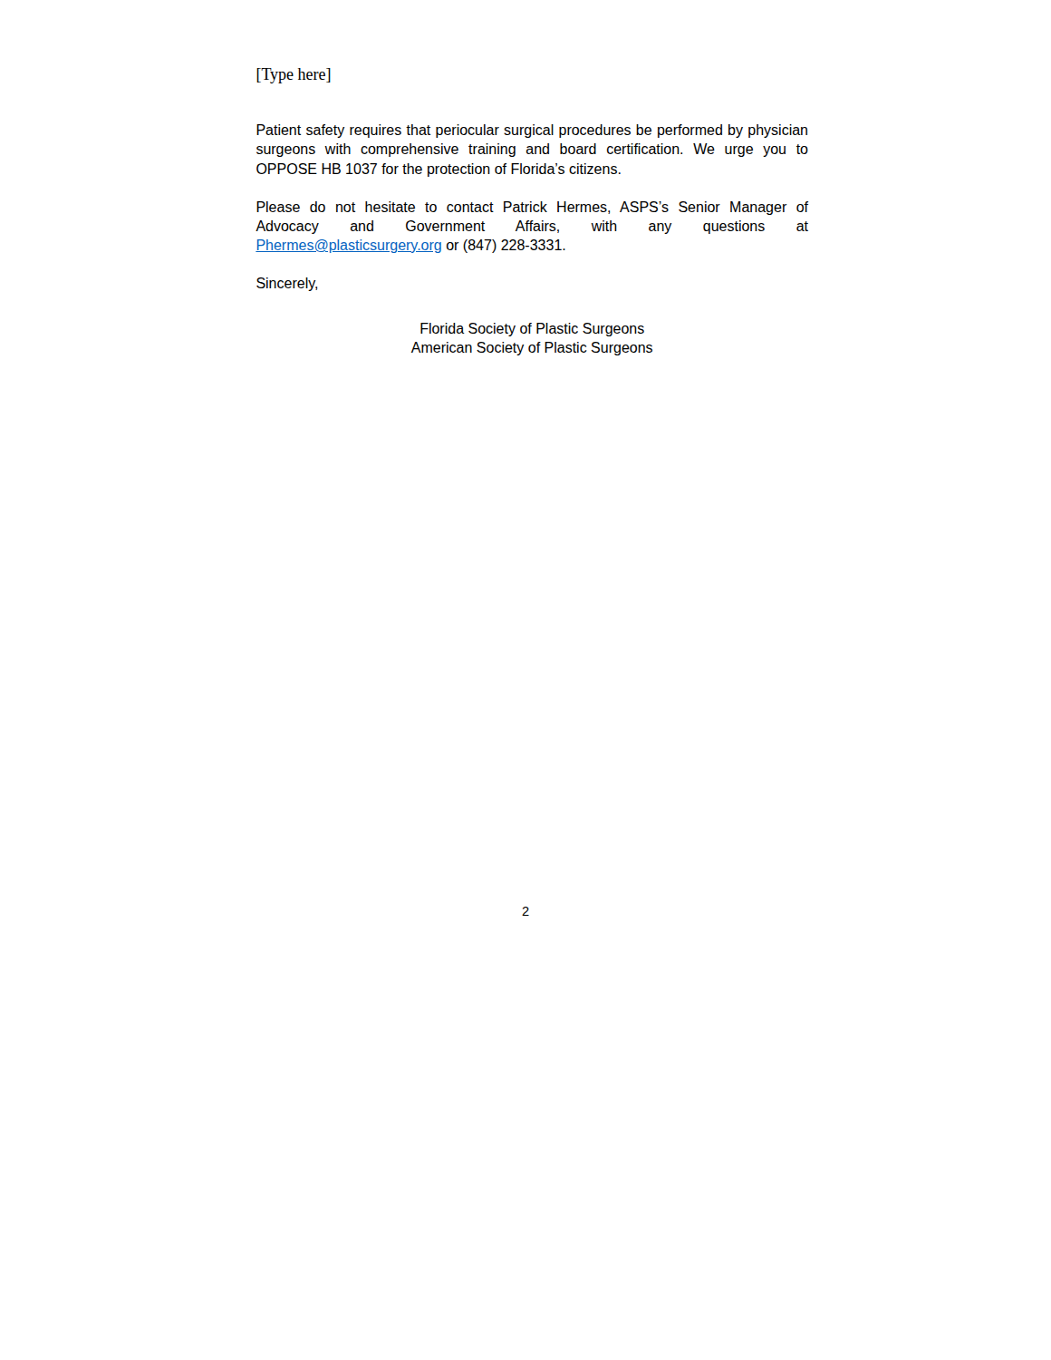[Type here]
Patient safety requires that periocular surgical procedures be performed by physician surgeons with comprehensive training and board certification. We urge you to OPPOSE HB 1037 for the protection of Florida’s citizens.
Please do not hesitate to contact Patrick Hermes, ASPS’s Senior Manager of Advocacy and Government Affairs, with any questions at Phermes@plasticsurgery.org or (847) 228-3331.
Sincerely,
Florida Society of Plastic Surgeons
American Society of Plastic Surgeons
2